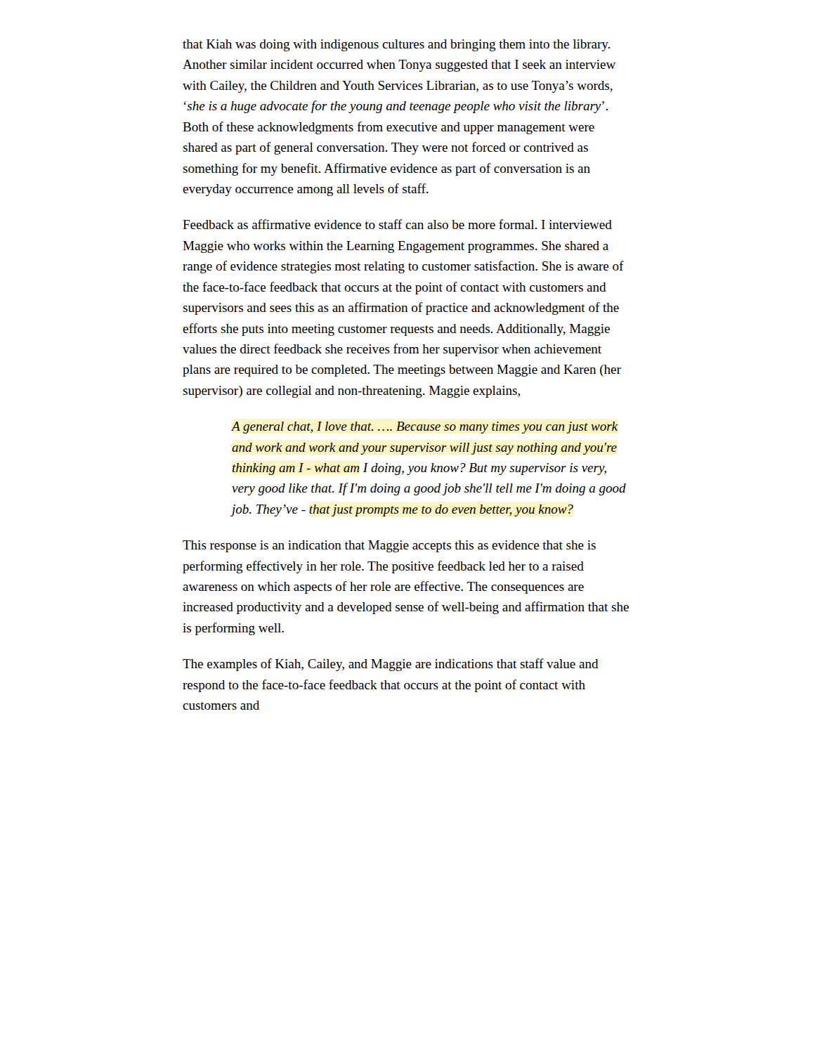that Kiah was doing with indigenous cultures and bringing them into the library. Another similar incident occurred when Tonya suggested that I seek an interview with Cailey, the Children and Youth Services Librarian, as to use Tonya’s words, ‘she is a huge advocate for the young and teenage people who visit the library’. Both of these acknowledgments from executive and upper management were shared as part of general conversation. They were not forced or contrived as something for my benefit. Affirmative evidence as part of conversation is an everyday occurrence among all levels of staff.
Feedback as affirmative evidence to staff can also be more formal. I interviewed Maggie who works within the Learning Engagement programmes. She shared a range of evidence strategies most relating to customer satisfaction. She is aware of the face-to-face feedback that occurs at the point of contact with customers and supervisors and sees this as an affirmation of practice and acknowledgment of the efforts she puts into meeting customer requests and needs. Additionally, Maggie values the direct feedback she receives from her supervisor when achievement plans are required to be completed. The meetings between Maggie and Karen (her supervisor) are collegial and non-threatening. Maggie explains,
A general chat, I love that. …. Because so many times you can just work and work and work and your supervisor will just say nothing and you're thinking am I - what am I doing, you know? But my supervisor is very, very good like that. If I'm doing a good job she'll tell me I'm doing a good job. They’ve - that just prompts me to do even better, you know?
This response is an indication that Maggie accepts this as evidence that she is performing effectively in her role. The positive feedback led her to a raised awareness on which aspects of her role are effective. The consequences are increased productivity and a developed sense of well-being and affirmation that she is performing well.
The examples of Kiah, Cailey, and Maggie are indications that staff value and respond to the face-to-face feedback that occurs at the point of contact with customers and